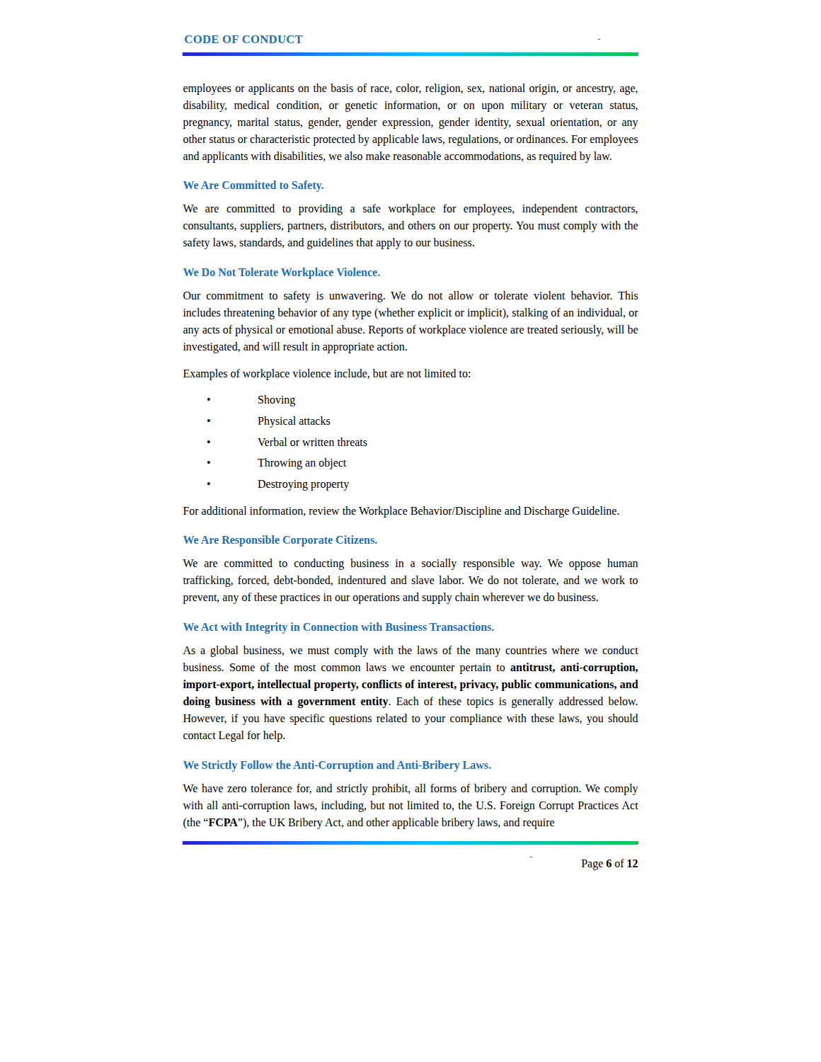CODE OF CONDUCT
-
employees or applicants on the basis of race, color, religion, sex, national origin, or ancestry, age, disability, medical condition, or genetic information, or on upon military or veteran status, pregnancy, marital status, gender, gender expression, gender identity, sexual orientation, or any other status or characteristic protected by applicable laws, regulations, or ordinances. For employees and applicants with disabilities, we also make reasonable accommodations, as required by law.
We Are Committed to Safety.
We are committed to providing a safe workplace for employees, independent contractors, consultants, suppliers, partners, distributors, and others on our property. You must comply with the safety laws, standards, and guidelines that apply to our business.
We Do Not Tolerate Workplace Violence.
Our commitment to safety is unwavering. We do not allow or tolerate violent behavior. This includes threatening behavior of any type (whether explicit or implicit), stalking of an individual, or any acts of physical or emotional abuse. Reports of workplace violence are treated seriously, will be investigated, and will result in appropriate action.
Examples of workplace violence include, but are not limited to:
Shoving
Physical attacks
Verbal or written threats
Throwing an object
Destroying property
For additional information, review the Workplace Behavior/Discipline and Discharge Guideline.
We Are Responsible Corporate Citizens.
We are committed to conducting business in a socially responsible way. We oppose human trafficking, forced, debt-bonded, indentured and slave labor. We do not tolerate, and we work to prevent, any of these practices in our operations and supply chain wherever we do business.
We Act with Integrity in Connection with Business Transactions.
As a global business, we must comply with the laws of the many countries where we conduct business. Some of the most common laws we encounter pertain to antitrust, anti-corruption, import-export, intellectual property, conflicts of interest, privacy, public communications, and doing business with a government entity. Each of these topics is generally addressed below. However, if you have specific questions related to your compliance with these laws, you should contact Legal for help.
We Strictly Follow the Anti-Corruption and Anti-Bribery Laws.
We have zero tolerance for, and strictly prohibit, all forms of bribery and corruption. We comply with all anti-corruption laws, including, but not limited to, the U.S. Foreign Corrupt Practices Act (the “FCPA”), the UK Bribery Act, and other applicable bribery laws, and require
-
Page 6 of 12